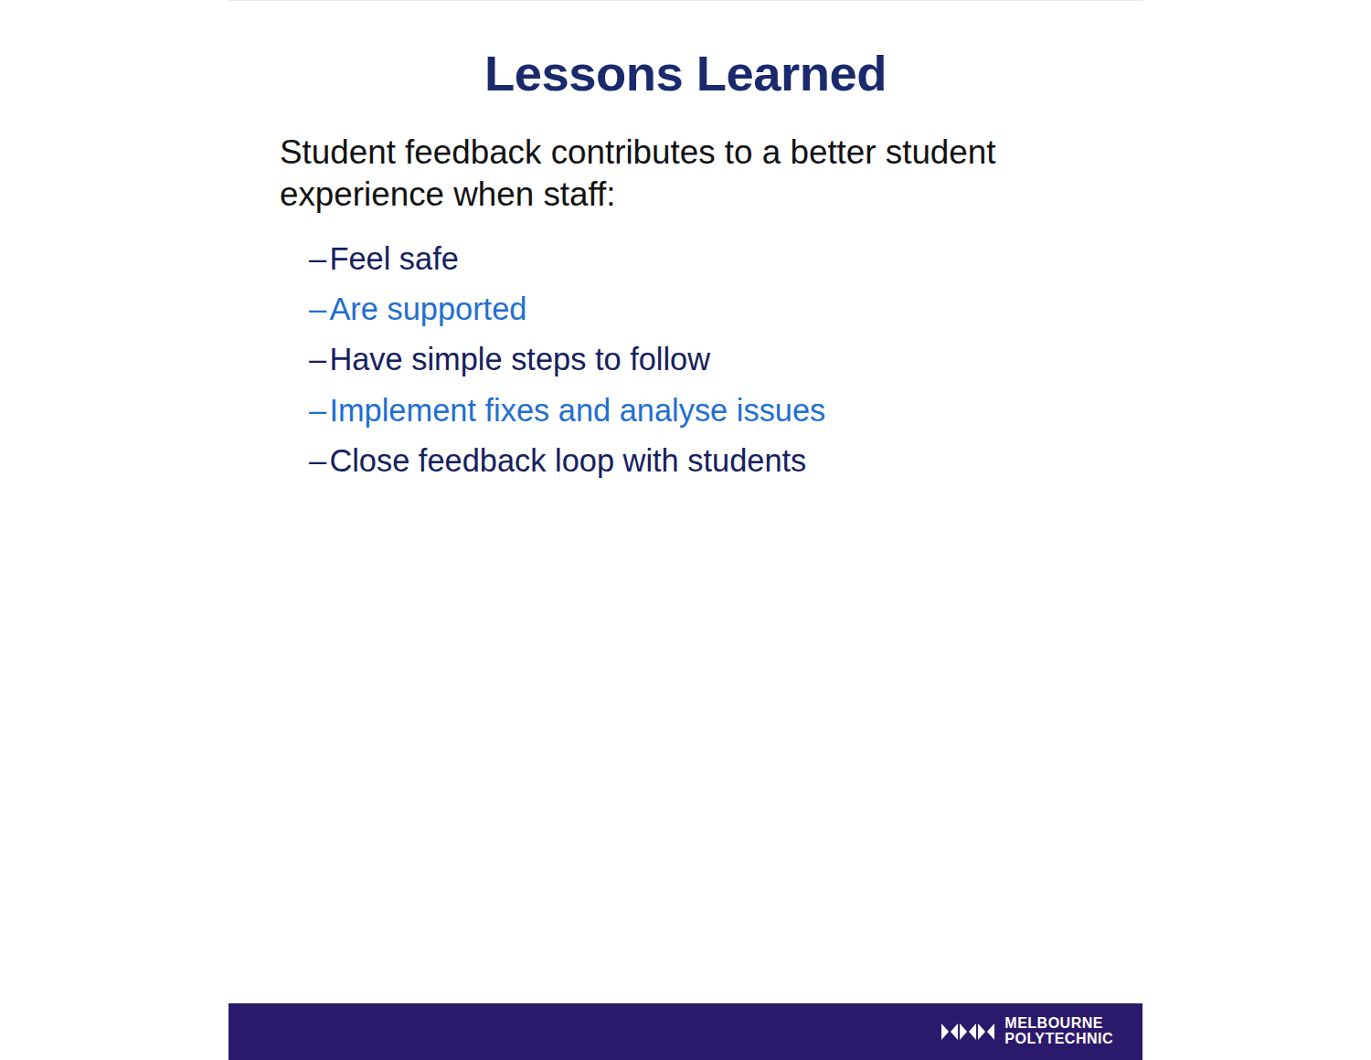Lessons Learned
Student feedback contributes to a better student experience when staff:
Feel safe
Are supported
Have simple steps to follow
Implement fixes and analyse issues
Close feedback loop with students
Melbourne
Polytechnic